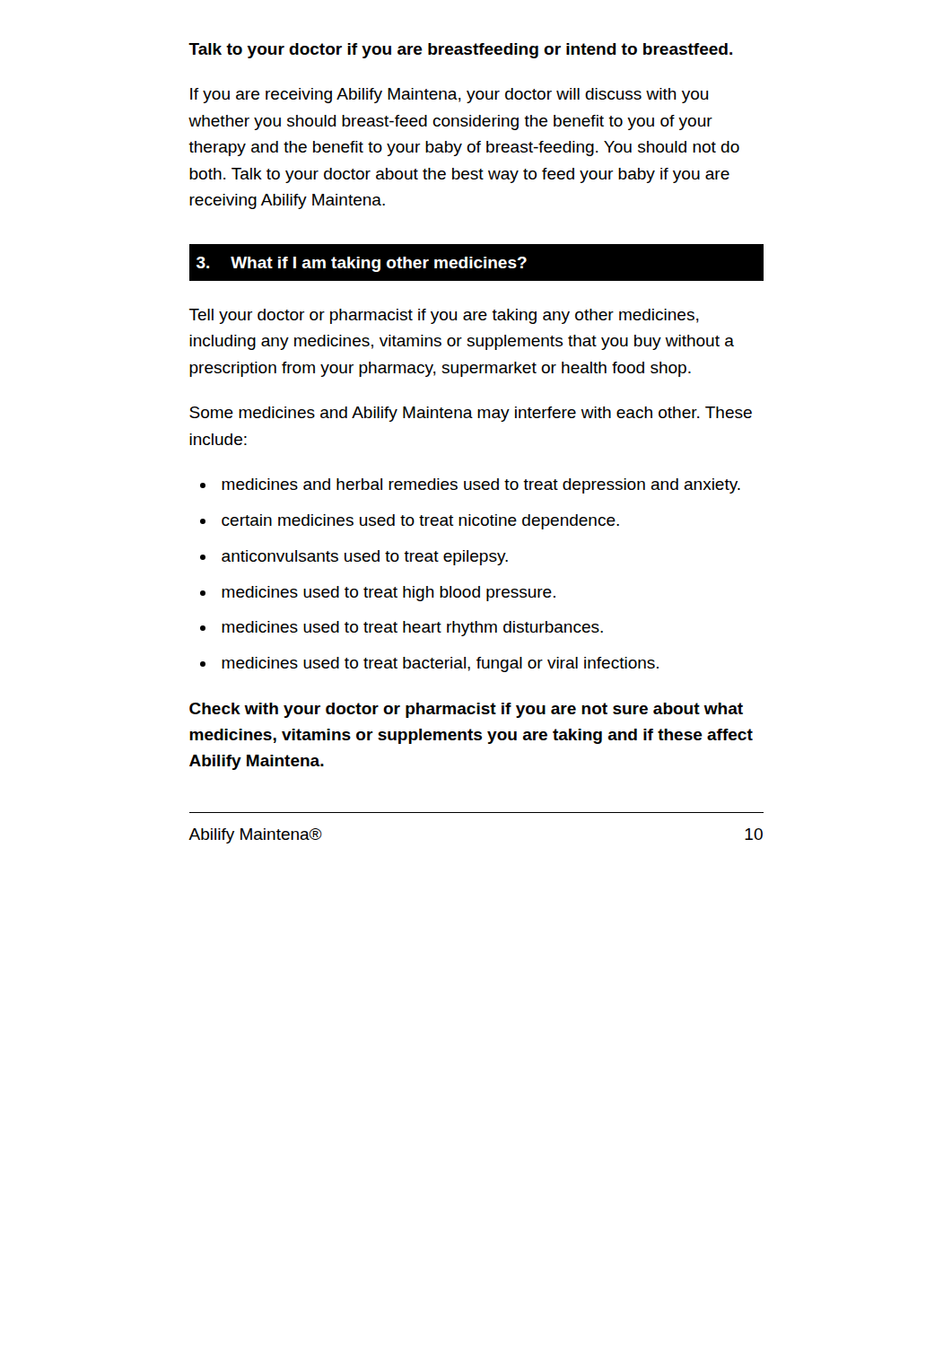Talk to your doctor if you are breastfeeding or intend to breastfeed.
If you are receiving Abilify Maintena, your doctor will discuss with you whether you should breast-feed considering the benefit to you of your therapy and the benefit to your baby of breast-feeding. You should not do both. Talk to your doctor about the best way to feed your baby if you are receiving Abilify Maintena.
3. What if I am taking other medicines?
Tell your doctor or pharmacist if you are taking any other medicines, including any medicines, vitamins or supplements that you buy without a prescription from your pharmacy, supermarket or health food shop.
Some medicines and Abilify Maintena may interfere with each other. These include:
medicines and herbal remedies used to treat depression and anxiety.
certain medicines used to treat nicotine dependence.
anticonvulsants used to treat epilepsy.
medicines used to treat high blood pressure.
medicines used to treat heart rhythm disturbances.
medicines used to treat bacterial, fungal or viral infections.
Check with your doctor or pharmacist if you are not sure about what medicines, vitamins or supplements you are taking and if these affect Abilify Maintena.
Abilify Maintena® 10